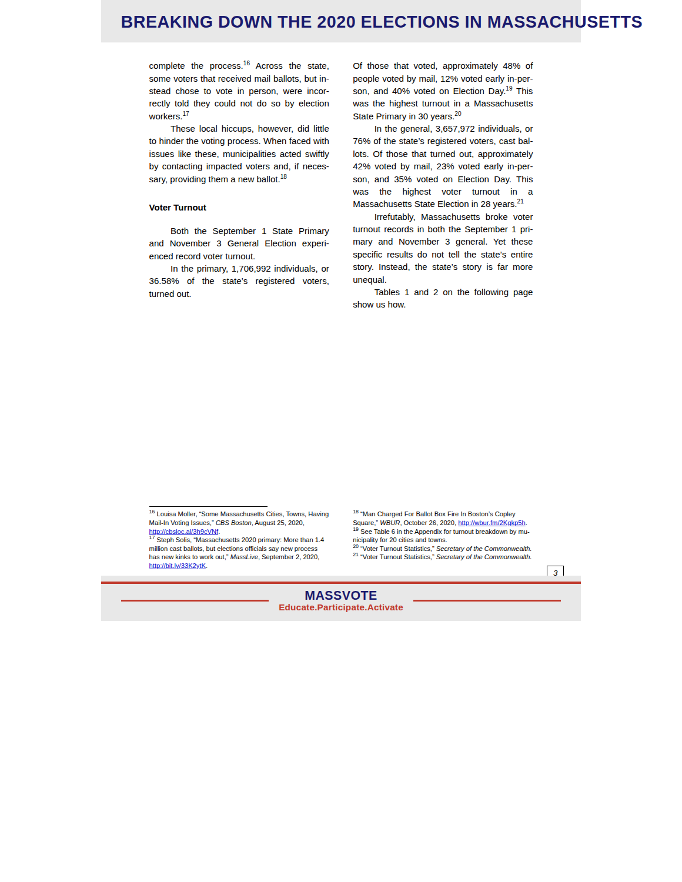BREAKING DOWN THE 2020 ELECTIONS IN MASSACHUSETTS
complete the process.16 Across the state, some voters that received mail ballots, but instead chose to vote in person, were incorrectly told they could not do so by election workers.17
These local hiccups, however, did little to hinder the voting process. When faced with issues like these, municipalities acted swiftly by contacting impacted voters and, if necessary, providing them a new ballot.18
Voter Turnout
Both the September 1 State Primary and November 3 General Election experienced record voter turnout.
In the primary, 1,706,992 individuals, or 36.58% of the state’s registered voters, turned out.
Of those that voted, approximately 48% of people voted by mail, 12% voted early in-person, and 40% voted on Election Day.19 This was the highest turnout in a Massachusetts State Primary in 30 years.20
In the general, 3,657,972 individuals, or 76% of the state’s registered voters, cast ballots. Of those that turned out, approximately 42% voted by mail, 23% voted early in-person, and 35% voted on Election Day. This was the highest voter turnout in a Massachusetts State Election in 28 years.21
Irrefutably, Massachusetts broke voter turnout records in both the September 1 primary and November 3 general. Yet these specific results do not tell the state’s entire story. Instead, the state’s story is far more unequal.
Tables 1 and 2 on the following page show us how.
16 Louisa Moller, “Some Massachusetts Cities, Towns, Having Mail-In Voting Issues,” CBS Boston, August 25, 2020, http://cbsloc.al/3h9cVNf.
17 Steph Solis, “Massachusetts 2020 primary: More than 1.4 million cast ballots, but elections officials say new process has new kinks to work out,” MassLive, September 2, 2020, http://bit.ly/33K2ytK.
18 “Man Charged For Ballot Box Fire In Boston’s Copley Square,” WBUR, October 26, 2020, http://wbur.fm/2Kgkp5h.
19 See Table 6 in the Appendix for turnout breakdown by municipality for 20 cities and towns.
20 “Voter Turnout Statistics,” Secretary of the Commonwealth.
21 “Voter Turnout Statistics,” Secretary of the Commonwealth.
3
MASSVOTE
Educate.Participate.Activate